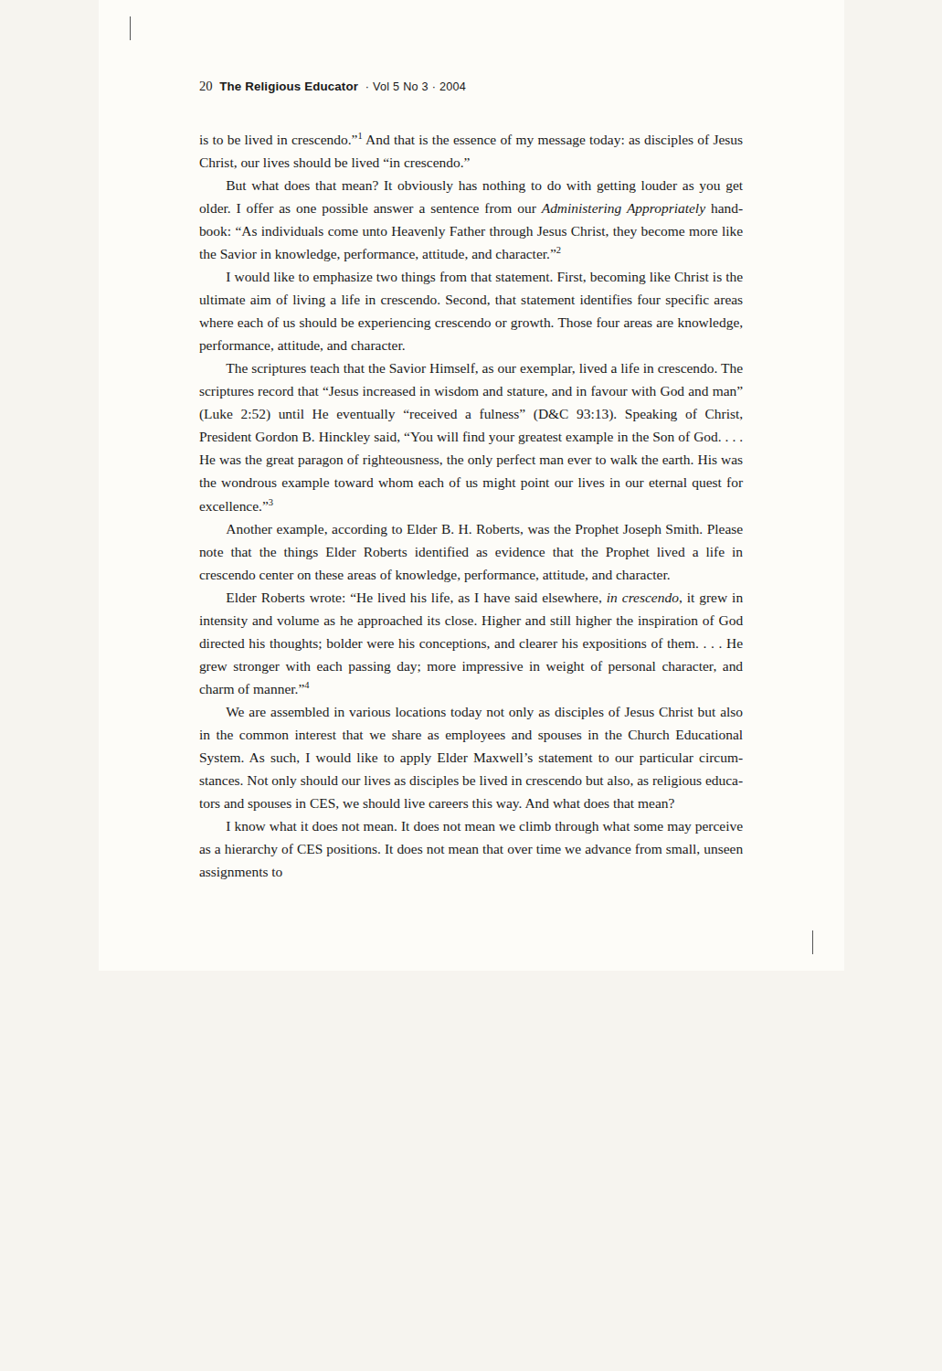20 The Religious Educator · Vol 5 No 3 · 2004
is to be lived in crescendo.”1 And that is the essence of my message today: as disciples of Jesus Christ, our lives should be lived “in crescendo.”
But what does that mean? It obviously has nothing to do with getting louder as you get older. I offer as one possible answer a sentence from our Administering Appropriately handbook: “As individuals come unto Heavenly Father through Jesus Christ, they become more like the Savior in knowledge, performance, attitude, and character.”2
I would like to emphasize two things from that statement. First, becoming like Christ is the ultimate aim of living a life in crescendo. Second, that statement identifies four specific areas where each of us should be experiencing crescendo or growth. Those four areas are knowledge, performance, attitude, and character.
The scriptures teach that the Savior Himself, as our exemplar, lived a life in crescendo. The scriptures record that “Jesus increased in wisdom and stature, and in favour with God and man” (Luke 2:52) until He eventually “received a fulness” (D&C 93:13). Speaking of Christ, President Gordon B. Hinckley said, “You will find your greatest example in the Son of God. . . . He was the great paragon of righteousness, the only perfect man ever to walk the earth. His was the wondrous example toward whom each of us might point our lives in our eternal quest for excellence.”3
Another example, according to Elder B. H. Roberts, was the Prophet Joseph Smith. Please note that the things Elder Roberts identified as evidence that the Prophet lived a life in crescendo center on these areas of knowledge, performance, attitude, and character.
Elder Roberts wrote: “He lived his life, as I have said elsewhere, in crescendo, it grew in intensity and volume as he approached its close. Higher and still higher the inspiration of God directed his thoughts; bolder were his conceptions, and clearer his expositions of them. . . . He grew stronger with each passing day; more impressive in weight of personal character, and charm of manner.”4
We are assembled in various locations today not only as disciples of Jesus Christ but also in the common interest that we share as employees and spouses in the Church Educational System. As such, I would like to apply Elder Maxwell’s statement to our particular circumstances. Not only should our lives as disciples be lived in crescendo but also, as religious educators and spouses in CES, we should live careers this way. And what does that mean?
I know what it does not mean. It does not mean we climb through what some may perceive as a hierarchy of CES positions. It does not mean that over time we advance from small, unseen assignments to